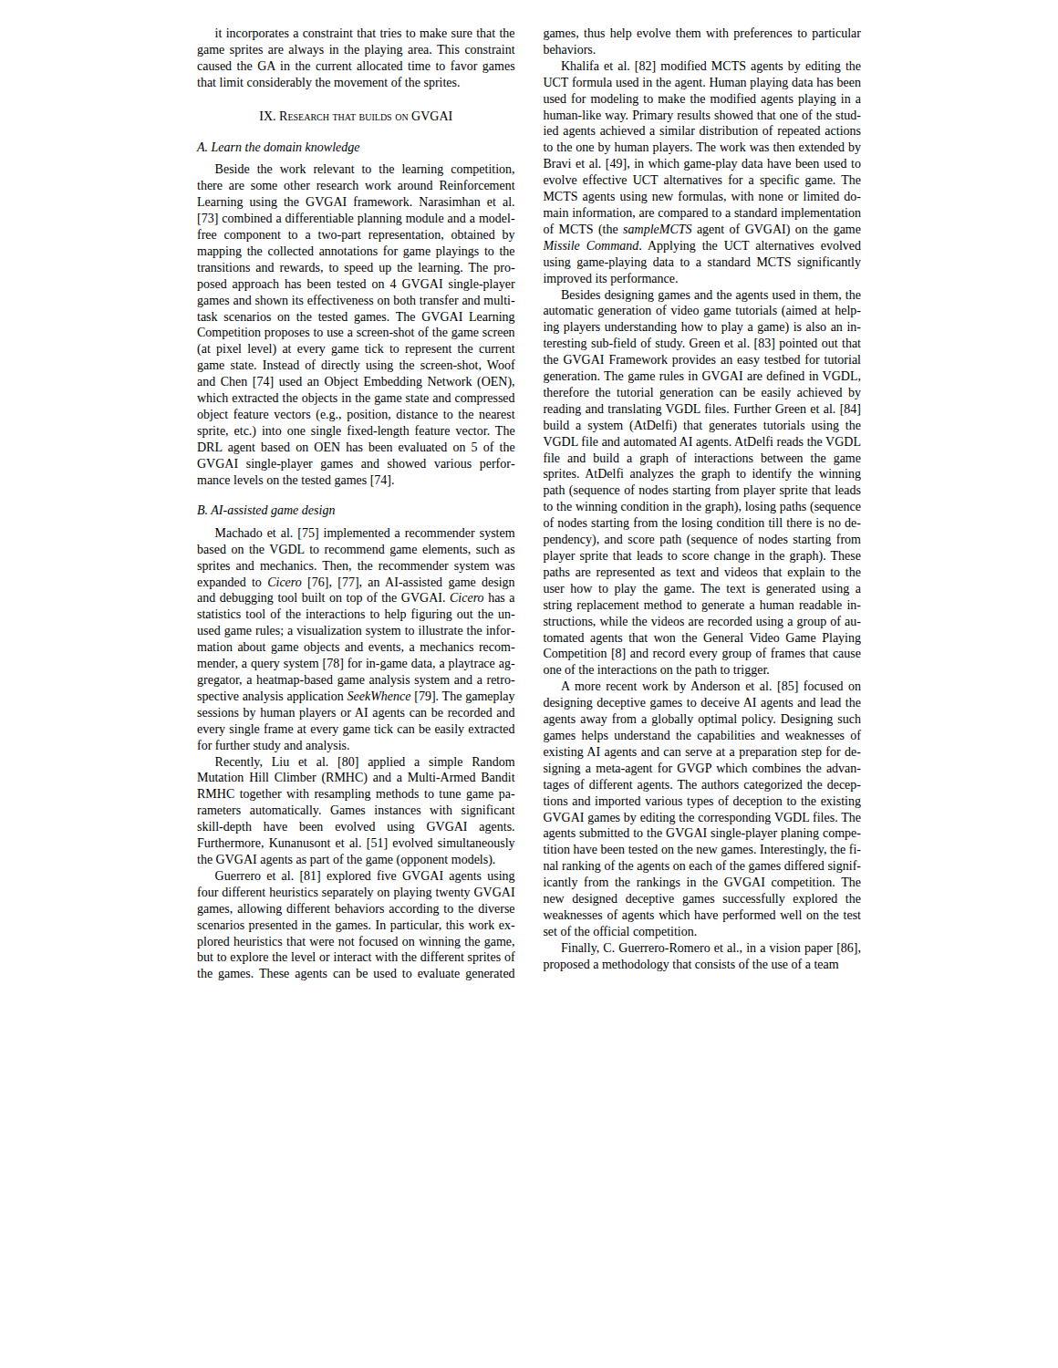it incorporates a constraint that tries to make sure that the game sprites are always in the playing area. This constraint caused the GA in the current allocated time to favor games that limit considerably the movement of the sprites.
IX. Research that builds on GVGAI
A. Learn the domain knowledge
Beside the work relevant to the learning competition, there are some other research work around Reinforcement Learning using the GVGAI framework. Narasimhan et al. [73] combined a differentiable planning module and a model-free component to a two-part representation, obtained by mapping the collected annotations for game playings to the transitions and rewards, to speed up the learning. The proposed approach has been tested on 4 GVGAI single-player games and shown its effectiveness on both transfer and multi-task scenarios on the tested games. The GVGAI Learning Competition proposes to use a screen-shot of the game screen (at pixel level) at every game tick to represent the current game state. Instead of directly using the screen-shot, Woof and Chen [74] used an Object Embedding Network (OEN), which extracted the objects in the game state and compressed object feature vectors (e.g., position, distance to the nearest sprite, etc.) into one single fixed-length feature vector. The DRL agent based on OEN has been evaluated on 5 of the GVGAI single-player games and showed various performance levels on the tested games [74].
B. AI-assisted game design
Machado et al. [75] implemented a recommender system based on the VGDL to recommend game elements, such as sprites and mechanics. Then, the recommender system was expanded to Cicero [76], [77], an AI-assisted game design and debugging tool built on top of the GVGAI. Cicero has a statistics tool of the interactions to help figuring out the unused game rules; a visualization system to illustrate the information about game objects and events, a mechanics recommender, a query system [78] for in-game data, a playtrace aggregator, a heatmap-based game analysis system and a retrospective analysis application SeekWhence [79]. The gameplay sessions by human players or AI agents can be recorded and every single frame at every game tick can be easily extracted for further study and analysis.
Recently, Liu et al. [80] applied a simple Random Mutation Hill Climber (RMHC) and a Multi-Armed Bandit RMHC together with resampling methods to tune game parameters automatically. Games instances with significant skill-depth have been evolved using GVGAI agents. Furthermore, Kunanusont et al. [51] evolved simultaneously the GVGAI agents as part of the game (opponent models).
Guerrero et al. [81] explored five GVGAI agents using four different heuristics separately on playing twenty GVGAI games, allowing different behaviors according to the diverse scenarios presented in the games. In particular, this work explored heuristics that were not focused on winning the game, but to explore the level or interact with the different sprites of the games. These agents can be used to evaluate generated games, thus help evolve them with preferences to particular behaviors.
Khalifa et al. [82] modified MCTS agents by editing the UCT formula used in the agent. Human playing data has been used for modeling to make the modified agents playing in a human-like way. Primary results showed that one of the studied agents achieved a similar distribution of repeated actions to the one by human players. The work was then extended by Bravi et al. [49], in which game-play data have been used to evolve effective UCT alternatives for a specific game. The MCTS agents using new formulas, with none or limited domain information, are compared to a standard implementation of MCTS (the sampleMCTS agent of GVGAI) on the game Missile Command. Applying the UCT alternatives evolved using game-playing data to a standard MCTS significantly improved its performance.
Besides designing games and the agents used in them, the automatic generation of video game tutorials (aimed at helping players understanding how to play a game) is also an interesting sub-field of study. Green et al. [83] pointed out that the GVGAI Framework provides an easy testbed for tutorial generation. The game rules in GVGAI are defined in VGDL, therefore the tutorial generation can be easily achieved by reading and translating VGDL files. Further Green et al. [84] build a system (AtDelfi) that generates tutorials using the VGDL file and automated AI agents. AtDelfi reads the VGDL file and build a graph of interactions between the game sprites. AtDelfi analyzes the graph to identify the winning path (sequence of nodes starting from player sprite that leads to the winning condition in the graph), losing paths (sequence of nodes starting from the losing condition till there is no dependency), and score path (sequence of nodes starting from player sprite that leads to score change in the graph). These paths are represented as text and videos that explain to the user how to play the game. The text is generated using a string replacement method to generate a human readable instructions, while the videos are recorded using a group of automated agents that won the General Video Game Playing Competition [8] and record every group of frames that cause one of the interactions on the path to trigger.
A more recent work by Anderson et al. [85] focused on designing deceptive games to deceive AI agents and lead the agents away from a globally optimal policy. Designing such games helps understand the capabilities and weaknesses of existing AI agents and can serve at a preparation step for designing a meta-agent for GVGP which combines the advantages of different agents. The authors categorized the deceptions and imported various types of deception to the existing GVGAI games by editing the corresponding VGDL files. The agents submitted to the GVGAI single-player planing competition have been tested on the new games. Interestingly, the final ranking of the agents on each of the games differed significantly from the rankings in the GVGAI competition. The new designed deceptive games successfully explored the weaknesses of agents which have performed well on the test set of the official competition.
Finally, C. Guerrero-Romero et al., in a vision paper [86], proposed a methodology that consists of the use of a team